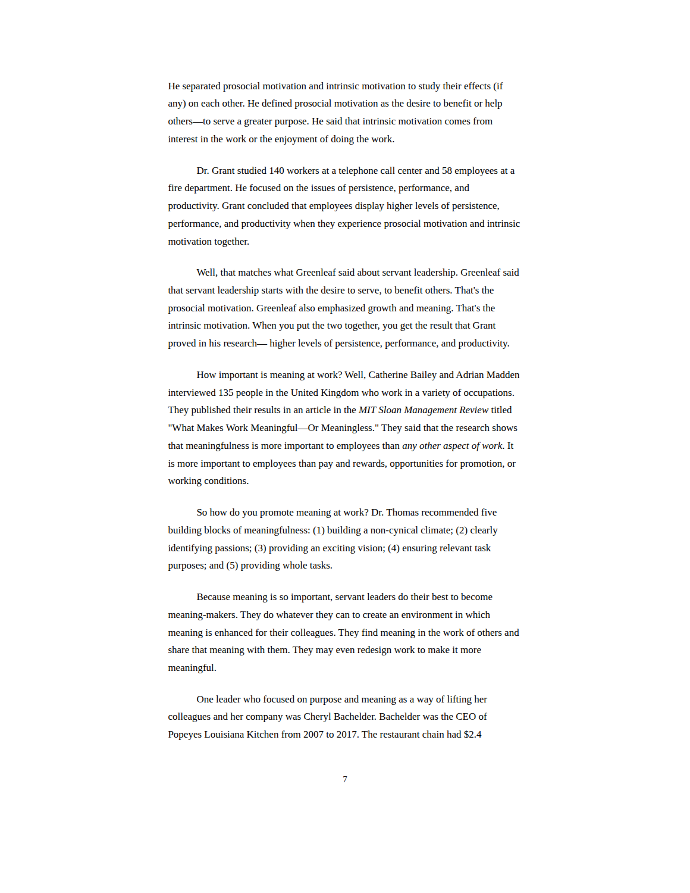He separated prosocial motivation and intrinsic motivation to study their effects (if any) on each other. He defined prosocial motivation as the desire to benefit or help others—to serve a greater purpose. He said that intrinsic motivation comes from interest in the work or the enjoyment of doing the work.
Dr. Grant studied 140 workers at a telephone call center and 58 employees at a fire department. He focused on the issues of persistence, performance, and productivity. Grant concluded that employees display higher levels of persistence, performance, and productivity when they experience prosocial motivation and intrinsic motivation together.
Well, that matches what Greenleaf said about servant leadership. Greenleaf said that servant leadership starts with the desire to serve, to benefit others. That's the prosocial motivation. Greenleaf also emphasized growth and meaning. That's the intrinsic motivation. When you put the two together, you get the result that Grant proved in his research— higher levels of persistence, performance, and productivity.
How important is meaning at work? Well, Catherine Bailey and Adrian Madden interviewed 135 people in the United Kingdom who work in a variety of occupations. They published their results in an article in the MIT Sloan Management Review titled "What Makes Work Meaningful—Or Meaningless." They said that the research shows that meaningfulness is more important to employees than any other aspect of work. It is more important to employees than pay and rewards, opportunities for promotion, or working conditions.
So how do you promote meaning at work? Dr. Thomas recommended five building blocks of meaningfulness: (1) building a non-cynical climate; (2) clearly identifying passions; (3) providing an exciting vision; (4) ensuring relevant task purposes; and (5) providing whole tasks.
Because meaning is so important, servant leaders do their best to become meaning-makers. They do whatever they can to create an environment in which meaning is enhanced for their colleagues. They find meaning in the work of others and share that meaning with them. They may even redesign work to make it more meaningful.
One leader who focused on purpose and meaning as a way of lifting her colleagues and her company was Cheryl Bachelder. Bachelder was the CEO of Popeyes Louisiana Kitchen from 2007 to 2017. The restaurant chain had $2.4
7